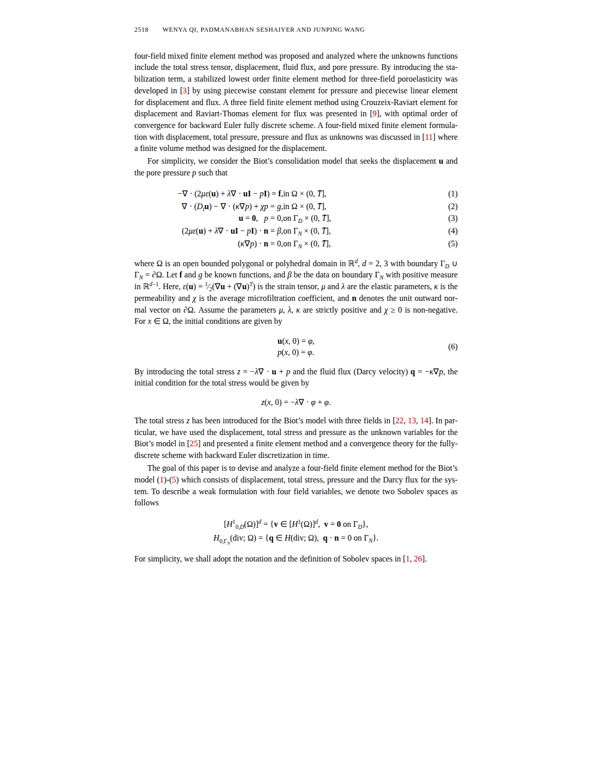2518 WENYA QI, PADMANABHAN SESHAIYER AND JUNPING WANG
four-field mixed finite element method was proposed and analyzed where the unknowns functions include the total stress tensor, displacement, fluid flux, and pore pressure. By introducing the stabilization term, a stabilized lowest order finite element method for three-field poroelasticity was developed in [3] by using piecewise constant element for pressure and piecewise linear element for displacement and flux. A three field finite element method using Crouzeix-Raviart element for displacement and Raviart-Thomas element for flux was presented in [9], with optimal order of convergence for backward Euler fully discrete scheme. A four-field mixed finite element formulation with displacement, total pressure, pressure and flux as unknowns was discussed in [11] where a finite volume method was designed for the displacement.
For simplicity, we consider the Biot’s consolidation model that seeks the displacement u and the pore pressure p such that
| −∇ · (2 με ( u ) + λ ∇ · uI − p I ) = f , | in Ω × (0, T̄ ], | (1) |
| ∇ · ( D t u ) − ∇ · ( κ ∇ p ) + χp = g , | in Ω × (0, T̄ ], | (2) |
| u = 0 , p = 0, | on Γ D × (0, T̄ ], | (3) |
| (2 με ( u ) + λ ∇ · uI − p I ) · n = β , | on Γ N × (0, T̄ ], | (4) |
| ( κ ∇ p ) · n = 0, | on Γ N × (0, T̄ ], | (5) |
where Ω is an open bounded polygonal or polyhedral domain in ℝd, d = 2, 3 with boundary ΓD ∪ ΓN = ∂Ω. Let f and g be known functions, and β be the data on boundary ΓN with positive measure in ℝd−1. Here, ε(u) = 1⁄2(∇u + (∇u)T) is the strain tensor, μ and λ are the elastic parameters, κ is the permeability and χ is the average microfiltration coefficient, and n denotes the unit outward normal vector on ∂Ω. Assume the parameters μ, λ, κ are strictly positive and χ ≥ 0 is non-negative. For x ∈ Ω, the initial conditions are given by
u(x, 0) = φ,
p(x, 0) = φ.
(6)
By introducing the total stress z = −λ∇ · u + p and the fluid flux (Darcy velocity) q = −κ∇p, the initial condition for the total stress would be given by
z(x, 0) = −λ∇ · φ + φ.
The total stress z has been introduced for the Biot’s model with three fields in [22, 13, 14]. In particular, we have used the displacement, total stress and pressure as the unknown variables for the Biot’s model in [25] and presented a finite element method and a convergence theory for the fully-discrete scheme with backward Euler discretization in time.
The goal of this paper is to devise and analyze a four-field finite element method for the Biot’s model (1)-(5) which consists of displacement, total stress, pressure and the Darcy flux for the system. To describe a weak formulation with four field variables, we denote two Sobolev spaces as follows
[H10,D(Ω)]d = {v ∈ [H1(Ω)]d, v = 0 on ΓD},
H0,ΓN(div; Ω) = {q ∈ H(div; Ω), q · n = 0 on ΓN}.
For simplicity, we shall adopt the notation and the definition of Sobolev spaces in [1, 26].